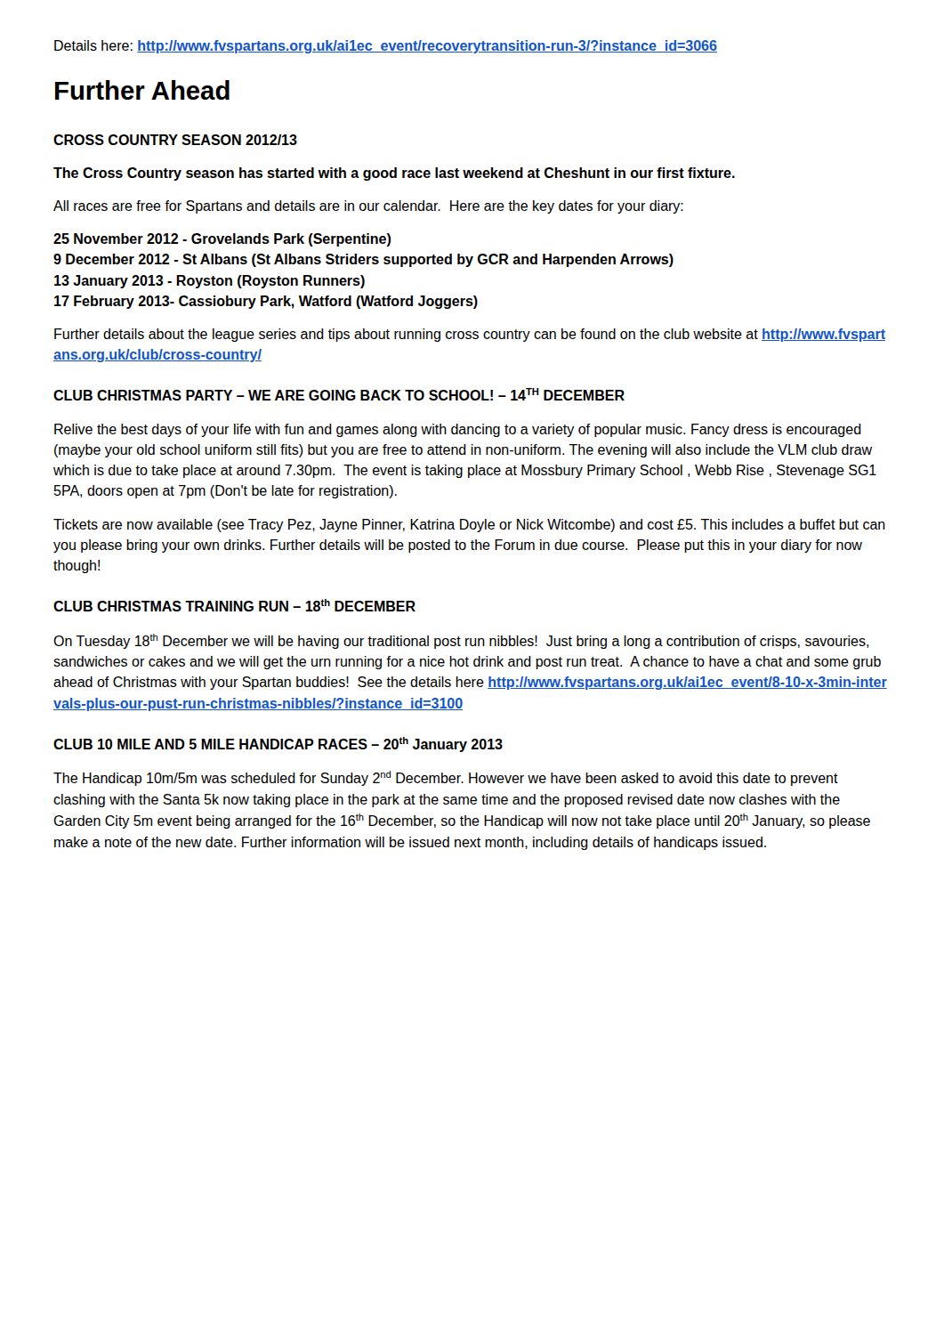Details here: http://www.fvspartans.org.uk/ai1ec_event/recoverytransition-run-3/?instance_id=3066
Further Ahead
CROSS COUNTRY SEASON 2012/13
The Cross Country season has started with a good race last weekend at Cheshunt in our first fixture.
All races are free for Spartans and details are in our calendar. Here are the key dates for your diary:
25 November 2012 - Grovelands Park (Serpentine) 9 December 2012 - St Albans (St Albans Striders supported by GCR and Harpenden Arrows) 13 January 2013 - Royston (Royston Runners) 17 February 2013- Cassiobury Park, Watford (Watford Joggers)
Further details about the league series and tips about running cross country can be found on the club website at http://www.fvspartans.org.uk/club/cross-country/
CLUB CHRISTMAS PARTY – WE ARE GOING BACK TO SCHOOL! – 14TH DECEMBER
Relive the best days of your life with fun and games along with dancing to a variety of popular music. Fancy dress is encouraged (maybe your old school uniform still fits) but you are free to attend in non-uniform. The evening will also include the VLM club draw which is due to take place at around 7.30pm. The event is taking place at Mossbury Primary School , Webb Rise , Stevenage SG1 5PA, doors open at 7pm (Don't be late for registration).
Tickets are now available (see Tracy Pez, Jayne Pinner, Katrina Doyle or Nick Witcombe) and cost £5. This includes a buffet but can you please bring your own drinks. Further details will be posted to the Forum in due course. Please put this in your diary for now though!
CLUB CHRISTMAS TRAINING RUN – 18th DECEMBER
On Tuesday 18th December we will be having our traditional post run nibbles! Just bring a long a contribution of crisps, savouries, sandwiches or cakes and we will get the urn running for a nice hot drink and post run treat. A chance to have a chat and some grub ahead of Christmas with your Spartan buddies! See the details here http://www.fvspartans.org.uk/ai1ec_event/8-10-x-3min-intervals-plus-our-pust-run-christmas-nibbles/?instance_id=3100
CLUB 10 MILE AND 5 MILE HANDICAP RACES – 20th January 2013
The Handicap 10m/5m was scheduled for Sunday 2nd December. However we have been asked to avoid this date to prevent clashing with the Santa 5k now taking place in the park at the same time and the proposed revised date now clashes with the Garden City 5m event being arranged for the 16th December, so the Handicap will now not take place until 20th January, so please make a note of the new date. Further information will be issued next month, including details of handicaps issued.